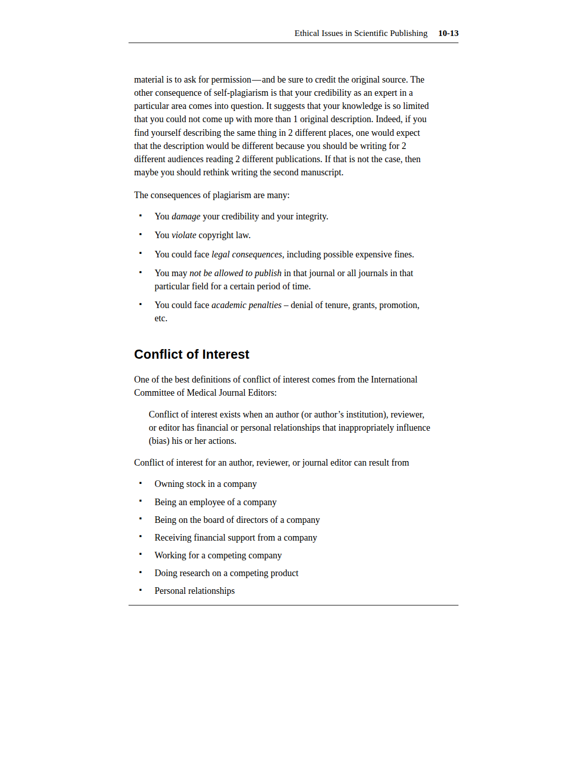Ethical Issues in Scientific Publishing10-13
material is to ask for permission — and be sure to credit the original source. The other consequence of self-plagiarism is that your credibility as an expert in a particular area comes into question. It suggests that your knowledge is so limited that you could not come up with more than 1 original description. Indeed, if you find yourself describing the same thing in 2 different places, one would expect that the description would be different because you should be writing for 2 different audiences reading 2 different publications. If that is not the case, then maybe you should rethink writing the second manuscript.
The consequences of plagiarism are many:
You damage your credibility and your integrity.
You violate copyright law.
You could face legal consequences, including possible expensive fines.
You may not be allowed to publish in that journal or all journals in that particular field for a certain period of time.
You could face academic penalties – denial of tenure, grants, promotion, etc.
Conflict of Interest
One of the best definitions of conflict of interest comes from the International Committee of Medical Journal Editors:
Conflict of interest exists when an author (or author’s institution), reviewer, or editor has financial or personal relationships that inappropriately influence (bias) his or her actions.
Conflict of interest for an author, reviewer, or journal editor can result from
Owning stock in a company
Being an employee of a company
Being on the board of directors of a company
Receiving financial support from a company
Working for a competing company
Doing research on a competing product
Personal relationships